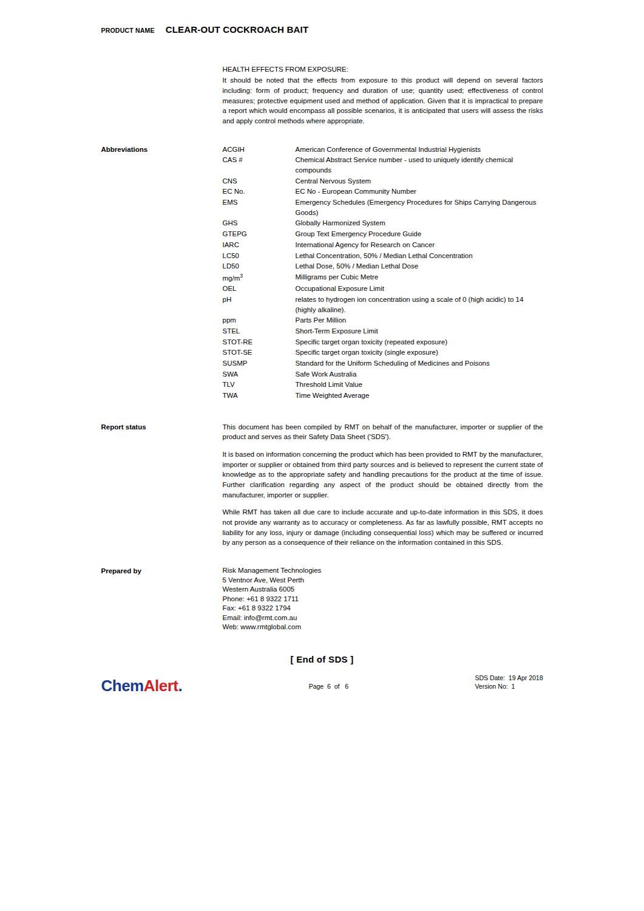PRODUCT NAME CLEAR-OUT COCKROACH BAIT
HEALTH EFFECTS FROM EXPOSURE:
It should be noted that the effects from exposure to this product will depend on several factors including: form of product; frequency and duration of use; quantity used; effectiveness of control measures; protective equipment used and method of application. Given that it is impractical to prepare a report which would encompass all possible scenarios, it is anticipated that users will assess the risks and apply control methods where appropriate.
Abbreviations
| ACGIH | American Conference of Governmental Industrial Hygienists |
| CAS # | Chemical Abstract Service number - used to uniquely identify chemical compounds |
| CNS | Central Nervous System |
| EC No. | EC No - European Community Number |
| EMS | Emergency Schedules (Emergency Procedures for Ships Carrying Dangerous Goods) |
| GHS | Globally Harmonized System |
| GTEPG | Group Text Emergency Procedure Guide |
| IARC | International Agency for Research on Cancer |
| LC50 | Lethal Concentration, 50% / Median Lethal Concentration |
| LD50 | Lethal Dose, 50% / Median Lethal Dose |
| mg/m 3 | Milligrams per Cubic Metre |
| OEL | Occupational Exposure Limit |
| pH | relates to hydrogen ion concentration using a scale of 0 (high acidic) to 14 (highly alkaline). |
| ppm | Parts Per Million |
| STEL | Short-Term Exposure Limit |
| STOT-RE | Specific target organ toxicity (repeated exposure) |
| STOT-SE | Specific target organ toxicity (single exposure) |
| SUSMP | Standard for the Uniform Scheduling of Medicines and Poisons |
| SWA | Safe Work Australia |
| TLV | Threshold Limit Value |
| TWA | Time Weighted Average |
Report status
This document has been compiled by RMT on behalf of the manufacturer, importer or supplier of the product and serves as their Safety Data Sheet ('SDS').
It is based on information concerning the product which has been provided to RMT by the manufacturer, importer or supplier or obtained from third party sources and is believed to represent the current state of knowledge as to the appropriate safety and handling precautions for the product at the time of issue. Further clarification regarding any aspect of the product should be obtained directly from the manufacturer, importer or supplier.
While RMT has taken all due care to include accurate and up-to-date information in this SDS, it does not provide any warranty as to accuracy or completeness. As far as lawfully possible, RMT accepts no liability for any loss, injury or damage (including consequential loss) which may be suffered or incurred by any person as a consequence of their reliance on the information contained in this SDS.
Prepared by
Risk Management Technologies
5 Ventnor Ave, West Perth
Western Australia 6005
Phone: +61 8 9322 1711
Fax: +61 8 9322 1794
Email: info@rmt.com.au
Web: www.rmtglobal.com
[ End of SDS ]
Chem Alert.
Page 6 of 6
SDS Date: 19 Apr 2018
Version No: 1